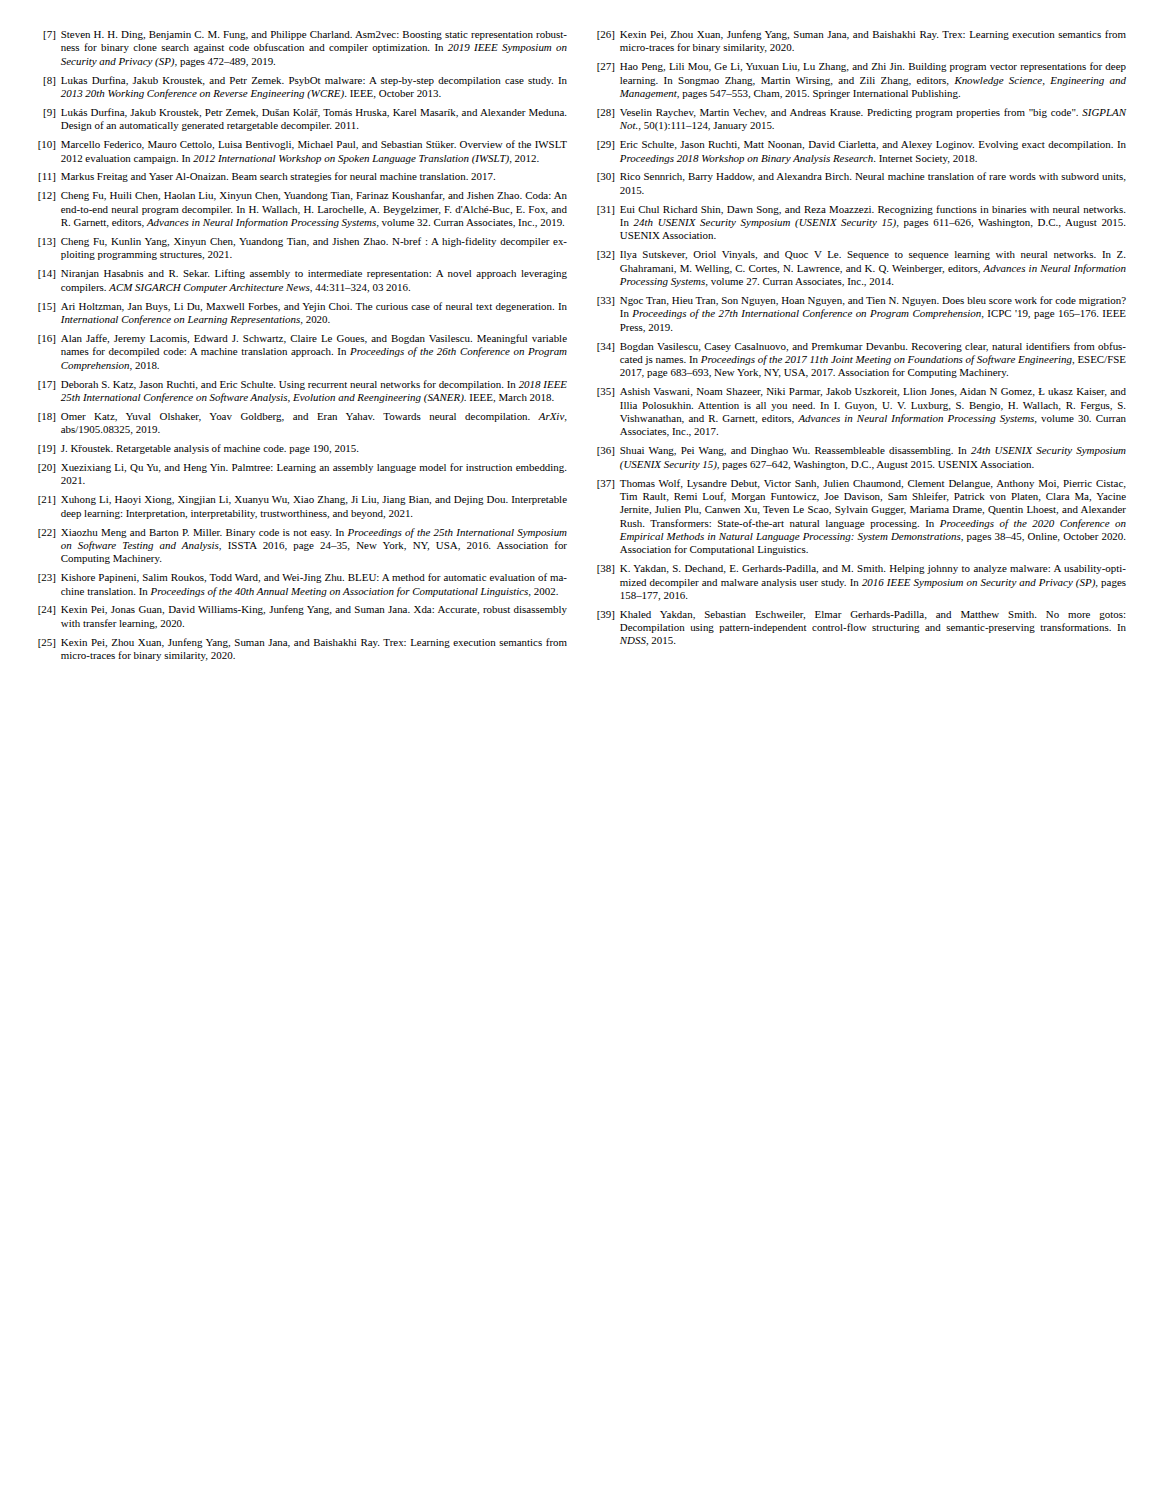[7]
Steven H. H. Ding, Benjamin C. M. Fung, and Philippe Charland. Asm2vec: Boosting static representation robustness for binary clone search against code obfuscation and compiler optimization. In 2019 IEEE Symposium on Security and Privacy (SP), pages 472–489, 2019.
[8]
Lukas Durfina, Jakub Kroustek, and Petr Zemek. PsybOt malware: A step-by-step decompilation case study. In 2013 20th Working Conference on Reverse Engineering (WCRE). IEEE, October 2013.
[9]
Lukás Durfina, Jakub Kroustek, Petr Zemek, Dušan Kolář, Tomás Hruska, Karel Masarík, and Alexander Meduna. Design of an automatically generated retargetable decompiler. 2011.
[10]
Marcello Federico, Mauro Cettolo, Luisa Bentivogli, Michael Paul, and Sebastian Stüker. Overview of the IWSLT 2012 evaluation campaign. In 2012 International Workshop on Spoken Language Translation (IWSLT), 2012.
[11]
Markus Freitag and Yaser Al-Onaizan. Beam search strategies for neural machine translation. 2017.
[12]
Cheng Fu, Huili Chen, Haolan Liu, Xinyun Chen, Yuandong Tian, Farinaz Koushanfar, and Jishen Zhao. Coda: An end-to-end neural program decompiler. In H. Wallach, H. Larochelle, A. Beygelzimer, F. d'Alché-Buc, E. Fox, and R. Garnett, editors, Advances in Neural Information Processing Systems, volume 32. Curran Associates, Inc., 2019.
[13]
Cheng Fu, Kunlin Yang, Xinyun Chen, Yuandong Tian, and Jishen Zhao. N-bref : A high-fidelity decompiler exploiting programming structures, 2021.
[14]
Niranjan Hasabnis and R. Sekar. Lifting assembly to intermediate representation: A novel approach leveraging compilers. ACM SIGARCH Computer Architecture News, 44:311–324, 03 2016.
[15]
Ari Holtzman, Jan Buys, Li Du, Maxwell Forbes, and Yejin Choi. The curious case of neural text degeneration. In International Conference on Learning Representations, 2020.
[16]
Alan Jaffe, Jeremy Lacomis, Edward J. Schwartz, Claire Le Goues, and Bogdan Vasilescu. Meaningful variable names for decompiled code: A machine translation approach. In Proceedings of the 26th Conference on Program Comprehension, 2018.
[17]
Deborah S. Katz, Jason Ruchti, and Eric Schulte. Using recurrent neural networks for decompilation. In 2018 IEEE 25th International Conference on Software Analysis, Evolution and Reengineering (SANER). IEEE, March 2018.
[18]
Omer Katz, Yuval Olshaker, Yoav Goldberg, and Eran Yahav. Towards neural decompilation. ArXiv, abs/1905.08325, 2019.
[19]
J. Křoustek. Retargetable analysis of machine code. page 190, 2015.
[20]
Xuezixiang Li, Qu Yu, and Heng Yin. Palmtree: Learning an assembly language model for instruction embedding. 2021.
[21]
Xuhong Li, Haoyi Xiong, Xingjian Li, Xuanyu Wu, Xiao Zhang, Ji Liu, Jiang Bian, and Dejing Dou. Interpretable deep learning: Interpretation, interpretability, trustworthiness, and beyond, 2021.
[22]
Xiaozhu Meng and Barton P. Miller. Binary code is not easy. In Proceedings of the 25th International Symposium on Software Testing and Analysis, ISSTA 2016, page 24–35, New York, NY, USA, 2016. Association for Computing Machinery.
[23]
Kishore Papineni, Salim Roukos, Todd Ward, and Wei-Jing Zhu. BLEU: A method for automatic evaluation of machine translation. In Proceedings of the 40th Annual Meeting on Association for Computational Linguistics, 2002.
[24]
Kexin Pei, Jonas Guan, David Williams-King, Junfeng Yang, and Suman Jana. Xda: Accurate, robust disassembly with transfer learning, 2020.
[25]
Kexin Pei, Zhou Xuan, Junfeng Yang, Suman Jana, and Baishakhi Ray. Trex: Learning execution semantics from micro-traces for binary similarity, 2020.
[26]
Kexin Pei, Zhou Xuan, Junfeng Yang, Suman Jana, and Baishakhi Ray. Trex: Learning execution semantics from micro-traces for binary similarity, 2020.
[27]
Hao Peng, Lili Mou, Ge Li, Yuxuan Liu, Lu Zhang, and Zhi Jin. Building program vector representations for deep learning. In Songmao Zhang, Martin Wirsing, and Zili Zhang, editors, Knowledge Science, Engineering and Management, pages 547–553, Cham, 2015. Springer International Publishing.
[28]
Veselin Raychev, Martin Vechev, and Andreas Krause. Predicting program properties from "big code". SIGPLAN Not., 50(1):111–124, January 2015.
[29]
Eric Schulte, Jason Ruchti, Matt Noonan, David Ciarletta, and Alexey Loginov. Evolving exact decompilation. In Proceedings 2018 Workshop on Binary Analysis Research. Internet Society, 2018.
[30]
Rico Sennrich, Barry Haddow, and Alexandra Birch. Neural machine translation of rare words with subword units, 2015.
[31]
Eui Chul Richard Shin, Dawn Song, and Reza Moazzezi. Recognizing functions in binaries with neural networks. In 24th USENIX Security Symposium (USENIX Security 15), pages 611–626, Washington, D.C., August 2015. USENIX Association.
[32]
Ilya Sutskever, Oriol Vinyals, and Quoc V Le. Sequence to sequence learning with neural networks. In Z. Ghahramani, M. Welling, C. Cortes, N. Lawrence, and K. Q. Weinberger, editors, Advances in Neural Information Processing Systems, volume 27. Curran Associates, Inc., 2014.
[33]
Ngoc Tran, Hieu Tran, Son Nguyen, Hoan Nguyen, and Tien N. Nguyen. Does bleu score work for code migration? In Proceedings of the 27th International Conference on Program Comprehension, ICPC '19, page 165–176. IEEE Press, 2019.
[34]
Bogdan Vasilescu, Casey Casalnuovo, and Premkumar Devanbu. Recovering clear, natural identifiers from obfuscated js names. In Proceedings of the 2017 11th Joint Meeting on Foundations of Software Engineering, ESEC/FSE 2017, page 683–693, New York, NY, USA, 2017. Association for Computing Machinery.
[35]
Ashish Vaswani, Noam Shazeer, Niki Parmar, Jakob Uszkoreit, Llion Jones, Aidan N Gomez, Ł ukasz Kaiser, and Illia Polosukhin. Attention is all you need. In I. Guyon, U. V. Luxburg, S. Bengio, H. Wallach, R. Fergus, S. Vishwanathan, and R. Garnett, editors, Advances in Neural Information Processing Systems, volume 30. Curran Associates, Inc., 2017.
[36]
Shuai Wang, Pei Wang, and Dinghao Wu. Reassembleable disassembling. In 24th USENIX Security Symposium (USENIX Security 15), pages 627–642, Washington, D.C., August 2015. USENIX Association.
[37]
Thomas Wolf, Lysandre Debut, Victor Sanh, Julien Chaumond, Clement Delangue, Anthony Moi, Pierric Cistac, Tim Rault, Remi Louf, Morgan Funtowicz, Joe Davison, Sam Shleifer, Patrick von Platen, Clara Ma, Yacine Jernite, Julien Plu, Canwen Xu, Teven Le Scao, Sylvain Gugger, Mariama Drame, Quentin Lhoest, and Alexander Rush. Transformers: State-of-the-art natural language processing. In Proceedings of the 2020 Conference on Empirical Methods in Natural Language Processing: System Demonstrations, pages 38–45, Online, October 2020. Association for Computational Linguistics.
[38]
K. Yakdan, S. Dechand, E. Gerhards-Padilla, and M. Smith. Helping johnny to analyze malware: A usability-optimized decompiler and malware analysis user study. In 2016 IEEE Symposium on Security and Privacy (SP), pages 158–177, 2016.
[39]
Khaled Yakdan, Sebastian Eschweiler, Elmar Gerhards-Padilla, and Matthew Smith. No more gotos: Decompilation using pattern-independent control-flow structuring and semantic-preserving transformations. In NDSS, 2015.